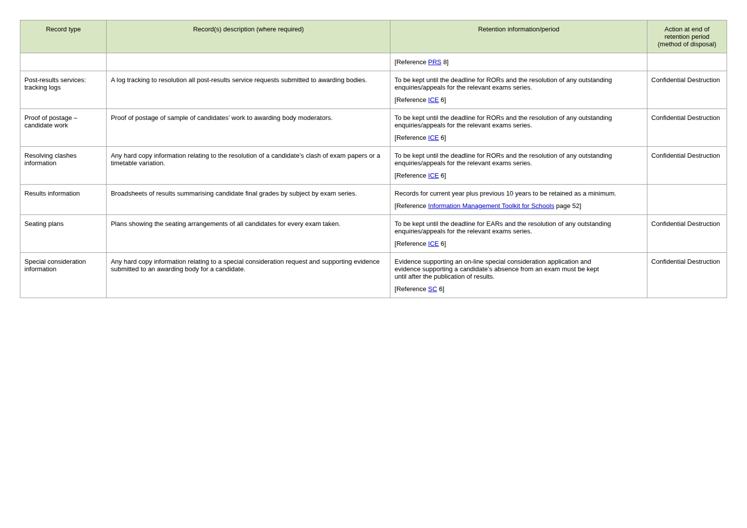| Record type | Record(s) description (where required) | Retention information/period | Action at end of retention period (method of disposal) |
| --- | --- | --- | --- |
| | | [Reference PRS 8] | |
| Post-results services: tracking logs | A log tracking to resolution all post-results service requests submitted to awarding bodies. | To be kept until the deadline for RORs and the resolution of any outstanding enquiries/appeals for the relevant exams series. [Reference ICE 6] | Confidential Destruction |
| Proof of postage – candidate work | Proof of postage of sample of candidates’ work to awarding body moderators. | To be kept until the deadline for RORs and the resolution of any outstanding enquiries/appeals for the relevant exams series. [Reference ICE 6] | Confidential Destruction |
| Resolving clashes information | Any hard copy information relating to the resolution of a candidate’s clash of exam papers or a timetable variation. | To be kept until the deadline for RORs and the resolution of any outstanding enquiries/appeals for the relevant exams series. [Reference ICE 6] | Confidential Destruction |
| Results information | Broadsheets of results summarising candidate final grades by subject by exam series. | Records for current year plus previous 10 years to be retained as a minimum. [Reference Information Management Toolkit for Schools page 52] | |
| Seating plans | Plans showing the seating arrangements of all candidates for every exam taken. | To be kept until the deadline for EARs and the resolution of any outstanding enquiries/appeals for the relevant exams series. [Reference ICE 6] | Confidential Destruction |
| Special consideration information | Any hard copy information relating to a special consideration request and supporting evidence submitted to an awarding body for a candidate. | Evidence supporting an on-line special consideration application and evidence supporting a candidate’s absence from an exam must be kept until after the publication of results. [Reference SC 6] | Confidential Destruction |